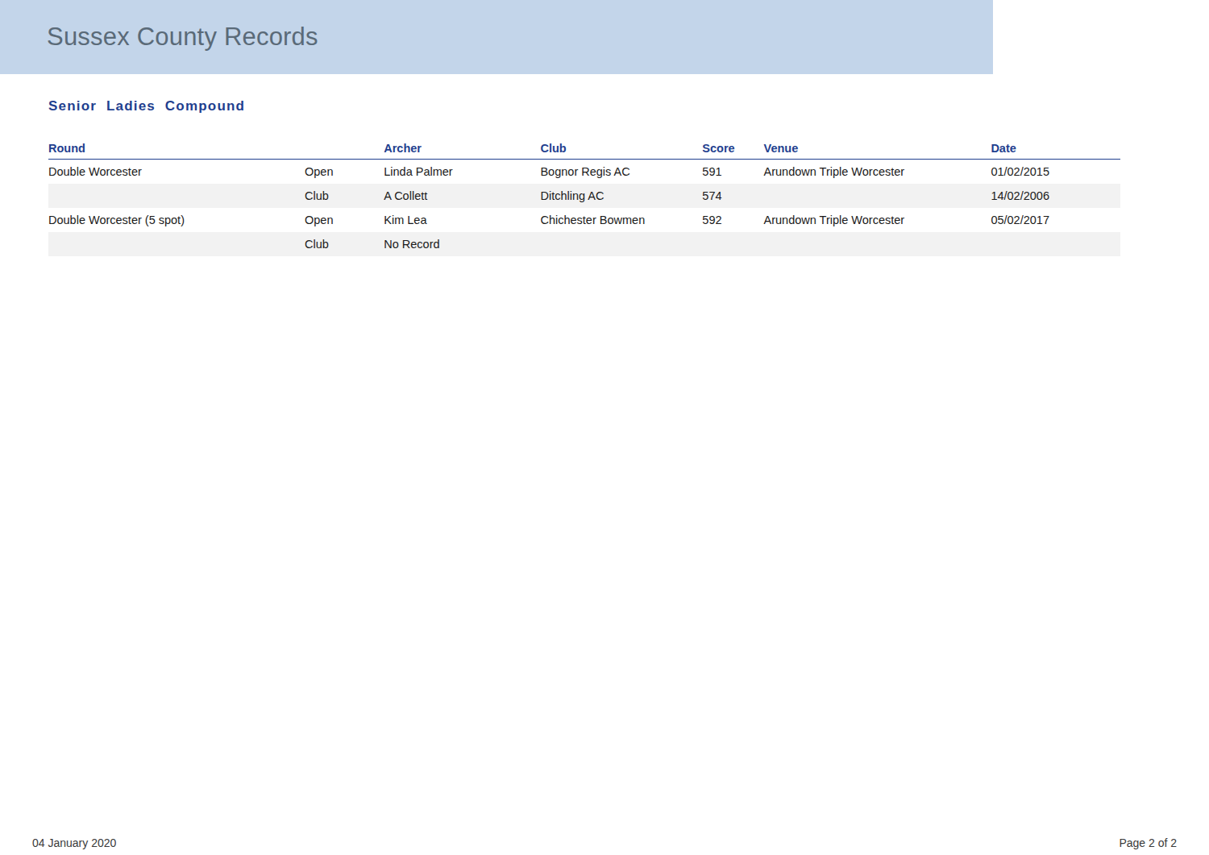Sussex County Records
Senior Ladies Compound
| Round | | Archer | Club | Score | Venue | Date |
| --- | --- | --- | --- | --- | --- | --- |
| Double Worcester | Open | Linda Palmer | Bognor Regis AC | 591 | Arundown Triple Worcester | 01/02/2015 |
| | Club | A Collett | Ditchling AC | 574 | | 14/02/2006 |
| Double Worcester (5 spot) | Open | Kim Lea | Chichester Bowmen | 592 | Arundown Triple Worcester | 05/02/2017 |
| | Club | No Record | | | | |
04 January 2020 Page 2 of 2